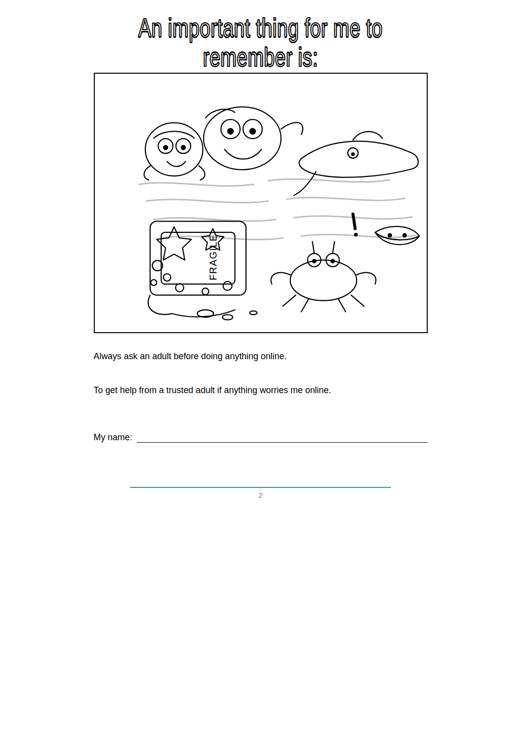An important thing for me to remember is:
Black-and-white colouring-in picture of sea creatures around an old computer monitor on the seabed A line-art scene for colouring: a smiling turtle, a smiling fish and a dolphin look on while a crab and a clam sit beside an old computer monitor marked "FRAGILE" that is covered in starfish, barnacles and bubbles, resting on the sandy seabed with trailing cables. FRAGILE
Always ask an adult before doing anything online.
To get help from a trusted adult if anything worries me online.
My name:
2